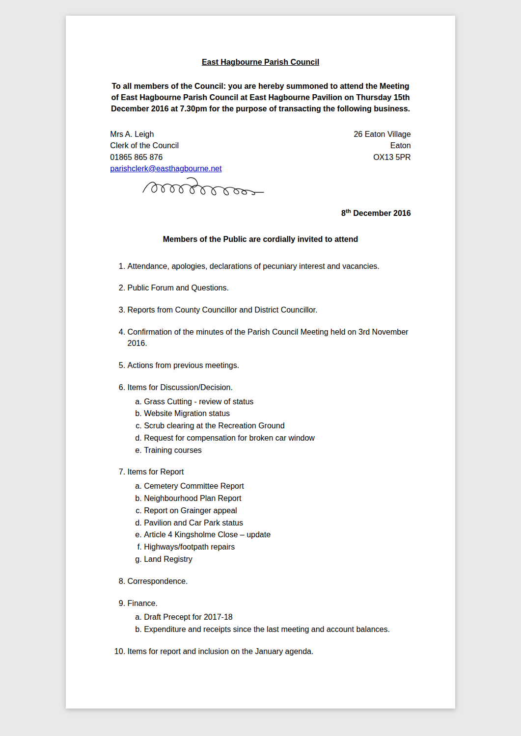East Hagbourne Parish Council
To all members of the Council: you are hereby summoned to attend the Meeting of East Hagbourne Parish Council at East Hagbourne Pavilion on Thursday 15th December 2016 at 7.30pm for the purpose of transacting the following business.
| Mrs A. Leigh | 26 Eaton Village |
| Clerk of the Council | Eaton |
| 01865 865 876 | OX13 5PR |
| parishclerk@easthagbourne.net | |
8th December 2016
Members of the Public are cordially invited to attend
Attendance, apologies, declarations of pecuniary interest and vacancies.
Public Forum and Questions.
Reports from County Councillor and District Councillor.
Confirmation of the minutes of the Parish Council Meeting held on 3rd November 2016.
Actions from previous meetings.
Items for Discussion/Decision.
Grass Cutting - review of status
Website Migration status
Scrub clearing at the Recreation Ground
Request for compensation for broken car window
Training courses
Items for Report
Cemetery Committee Report
Neighbourhood Plan Report
Report on Grainger appeal
Pavilion and Car Park status
Article 4 Kingsholme Close – update
Highways/footpath repairs
Land Registry
Correspondence.
Finance.
Draft Precept for 2017-18
Expenditure and receipts since the last meeting and account balances.
Items for report and inclusion on the January agenda.